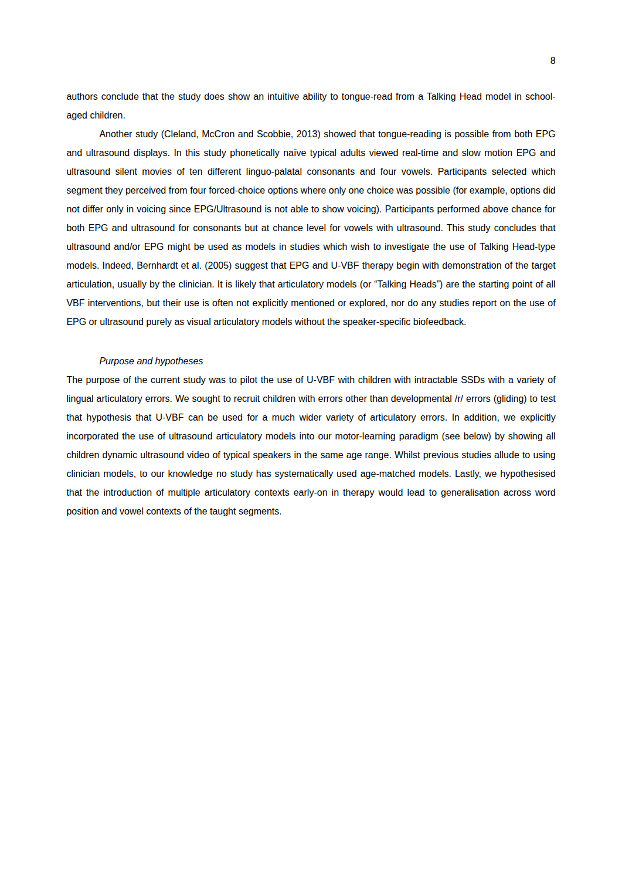8
authors conclude that the study does show an intuitive ability to tongue-read from a Talking Head model in school-aged children.
Another study (Cleland, McCron and Scobbie, 2013) showed that tongue-reading is possible from both EPG and ultrasound displays. In this study phonetically naïve typical adults viewed real-time and slow motion EPG and ultrasound silent movies of ten different linguo-palatal consonants and four vowels. Participants selected which segment they perceived from four forced-choice options where only one choice was possible (for example, options did not differ only in voicing since EPG/Ultrasound is not able to show voicing). Participants performed above chance for both EPG and ultrasound for consonants but at chance level for vowels with ultrasound. This study concludes that ultrasound and/or EPG might be used as models in studies which wish to investigate the use of Talking Head-type models. Indeed, Bernhardt et al. (2005) suggest that EPG and U-VBF therapy begin with demonstration of the target articulation, usually by the clinician. It is likely that articulatory models (or “Talking Heads”) are the starting point of all VBF interventions, but their use is often not explicitly mentioned or explored, nor do any studies report on the use of EPG or ultrasound purely as visual articulatory models without the speaker-specific biofeedback.
Purpose and hypotheses
The purpose of the current study was to pilot the use of U-VBF with children with intractable SSDs with a variety of lingual articulatory errors. We sought to recruit children with errors other than developmental /r/ errors (gliding) to test that hypothesis that U-VBF can be used for a much wider variety of articulatory errors. In addition, we explicitly incorporated the use of ultrasound articulatory models into our motor-learning paradigm (see below) by showing all children dynamic ultrasound video of typical speakers in the same age range. Whilst previous studies allude to using clinician models, to our knowledge no study has systematically used age-matched models. Lastly, we hypothesised that the introduction of multiple articulatory contexts early-on in therapy would lead to generalisation across word position and vowel contexts of the taught segments.